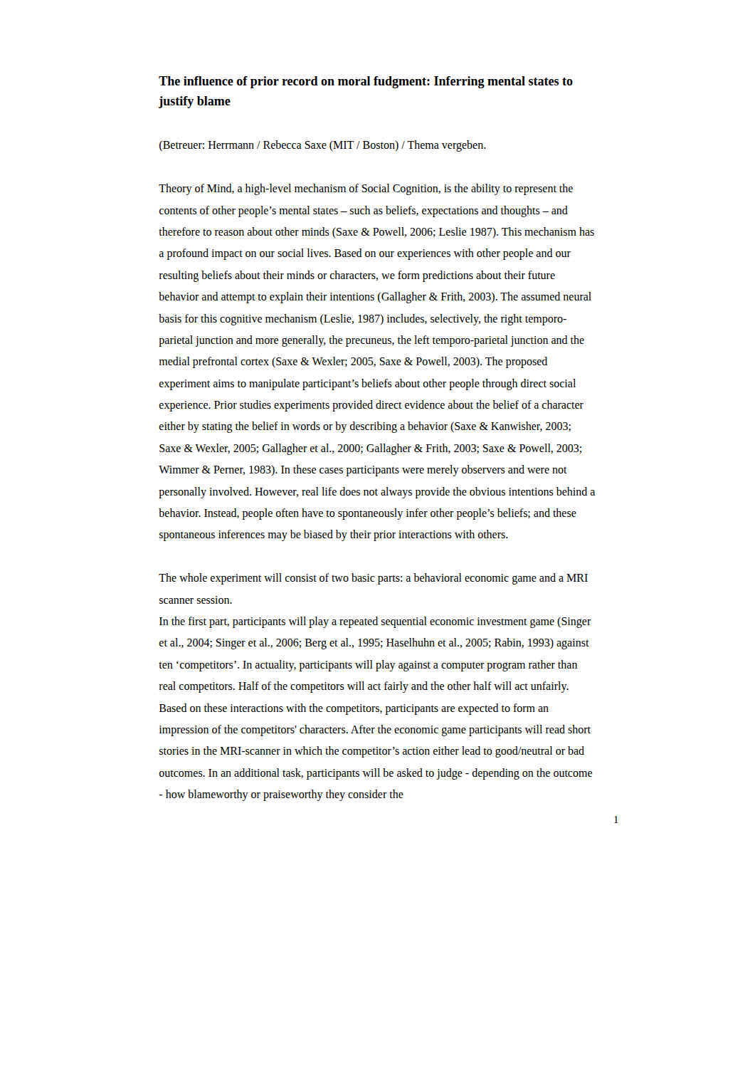The influence of prior record on moral fudgment: Inferring mental states to justify blame
(Betreuer: Herrmann / Rebecca Saxe (MIT / Boston) / Thema vergeben.
Theory of Mind, a high-level mechanism of Social Cognition, is the ability to represent the contents of other people’s mental states – such as beliefs, expectations and thoughts – and therefore to reason about other minds (Saxe & Powell, 2006; Leslie 1987). This mechanism has a profound impact on our social lives. Based on our experiences with other people and our resulting beliefs about their minds or characters, we form predictions about their future behavior and attempt to explain their intentions (Gallagher & Frith, 2003). The assumed neural basis for this cognitive mechanism (Leslie, 1987) includes, selectively, the right temporo-parietal junction and more generally, the precuneus, the left temporo-parietal junction and the medial prefrontal cortex (Saxe & Wexler; 2005, Saxe & Powell, 2003). The proposed experiment aims to manipulate participant’s beliefs about other people through direct social experience. Prior studies experiments provided direct evidence about the belief of a character either by stating the belief in words or by describing a behavior (Saxe & Kanwisher, 2003; Saxe & Wexler, 2005; Gallagher et al., 2000; Gallagher & Frith, 2003; Saxe & Powell, 2003; Wimmer & Perner, 1983). In these cases participants were merely observers and were not personally involved. However, real life does not always provide the obvious intentions behind a behavior. Instead, people often have to spontaneously infer other people’s beliefs; and these spontaneous inferences may be biased by their prior interactions with others.
The whole experiment will consist of two basic parts: a behavioral economic game and a MRI scanner session.
In the first part, participants will play a repeated sequential economic investment game (Singer et al., 2004; Singer et al., 2006; Berg et al., 1995; Haselhuhn et al., 2005; Rabin, 1993) against ten ‘competitors’. In actuality, participants will play against a computer program rather than real competitors. Half of the competitors will act fairly and the other half will act unfairly. Based on these interactions with the competitors, participants are expected to form an impression of the competitors' characters. After the economic game participants will read short stories in the MRI-scanner in which the competitor’s action either lead to good/neutral or bad outcomes. In an additional task, participants will be asked to judge - depending on the outcome - how blameworthy or praiseworthy they consider the
1